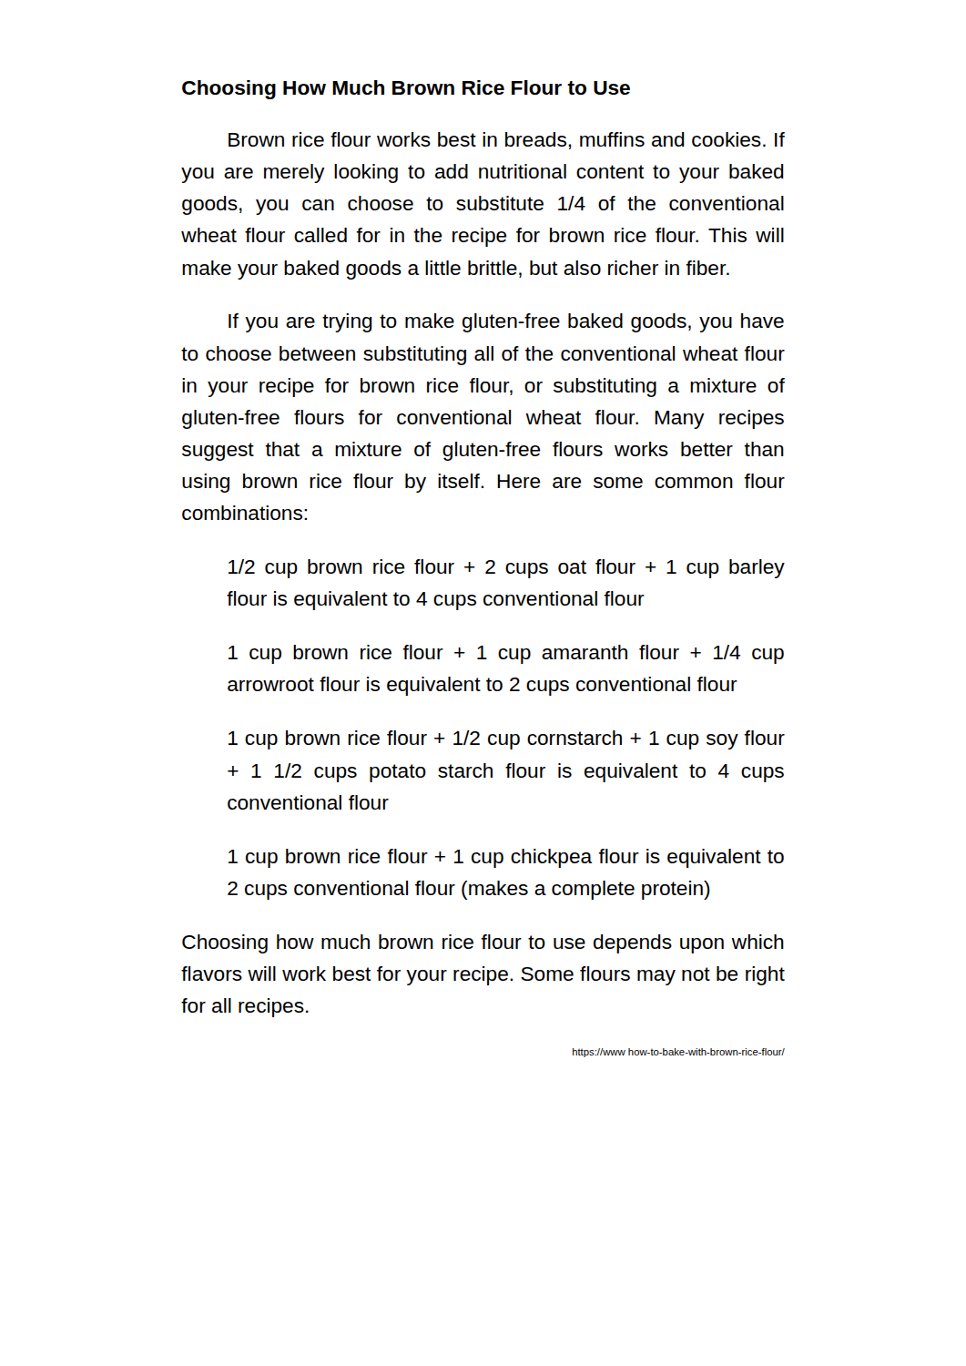Choosing How Much Brown Rice Flour to Use
Brown rice flour works best in breads, muffins and cookies. If you are merely looking to add nutritional content to your baked goods, you can choose to substitute 1/4 of the conventional wheat flour called for in the recipe for brown rice flour. This will make your baked goods a little brittle, but also richer in fiber.
If you are trying to make gluten-free baked goods, you have to choose between substituting all of the conventional wheat flour in your recipe for brown rice flour, or substituting a mixture of gluten-free flours for conventional wheat flour. Many recipes suggest that a mixture of gluten-free flours works better than using brown rice flour by itself. Here are some common flour combinations:
1/2 cup brown rice flour + 2 cups oat flour + 1 cup barley flour is equivalent to 4 cups conventional flour
1 cup brown rice flour + 1 cup amaranth flour + 1/4 cup arrowroot flour is equivalent to 2 cups conventional flour
1 cup brown rice flour + 1/2 cup cornstarch + 1 cup soy flour + 1 1/2 cups potato starch flour is equivalent to 4 cups conventional flour
1 cup brown rice flour + 1 cup chickpea flour is equivalent to 2 cups conventional flour (makes a complete protein)
Choosing how much brown rice flour to use depends upon which flavors will work best for your recipe. Some flours may not be right for all recipes.
https://www how-to-bake-with-brown-rice-flour/